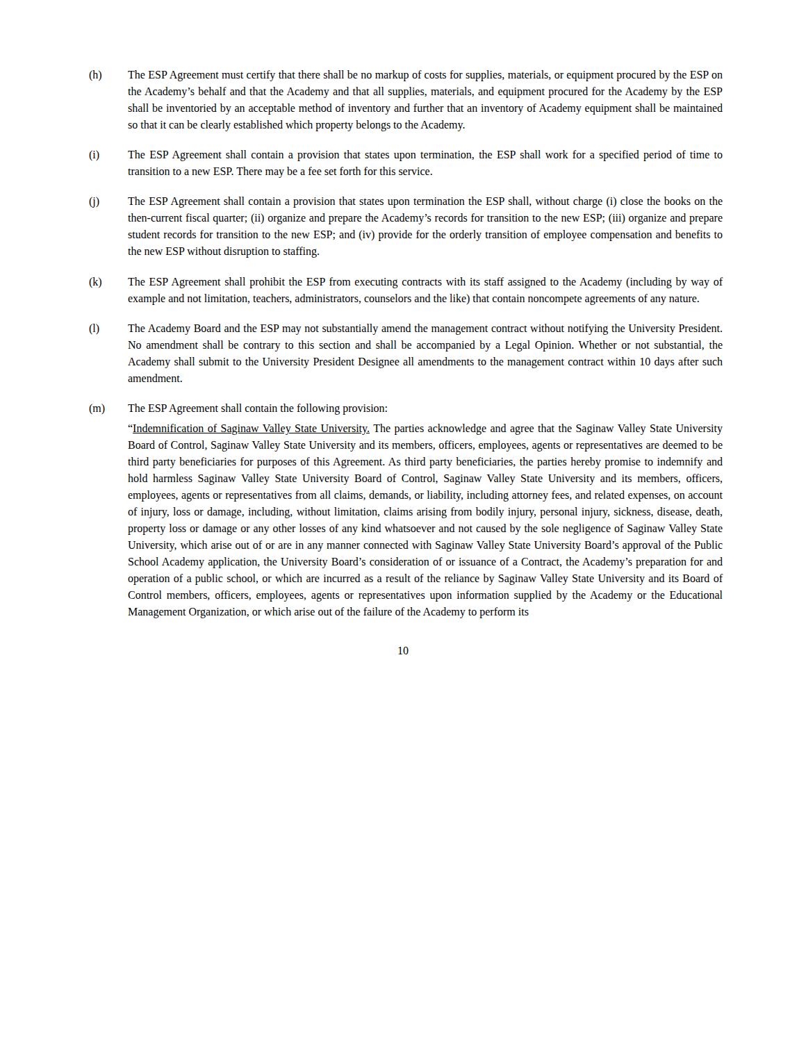(h)
The ESP Agreement must certify that there shall be no markup of costs for supplies, materials, or equipment procured by the ESP on the Academy’s behalf and that the Academy and that all supplies, materials, and equipment procured for the Academy by the ESP shall be inventoried by an acceptable method of inventory and further that an inventory of Academy equipment shall be maintained so that it can be clearly established which property belongs to the Academy.
(i)
The ESP Agreement shall contain a provision that states upon termination, the ESP shall work for a specified period of time to transition to a new ESP. There may be a fee set forth for this service.
(j)
The ESP Agreement shall contain a provision that states upon termination the ESP shall, without charge (i) close the books on the then-current fiscal quarter; (ii) organize and prepare the Academy’s records for transition to the new ESP; (iii) organize and prepare student records for transition to the new ESP; and (iv) provide for the orderly transition of employee compensation and benefits to the new ESP without disruption to staffing.
(k)
The ESP Agreement shall prohibit the ESP from executing contracts with its staff assigned to the Academy (including by way of example and not limitation, teachers, administrators, counselors and the like) that contain noncompete agreements of any nature.
(l)
The Academy Board and the ESP may not substantially amend the management contract without notifying the University President. No amendment shall be contrary to this section and shall be accompanied by a Legal Opinion. Whether or not substantial, the Academy shall submit to the University President Designee all amendments to the management contract within 10 days after such amendment.
(m)
The ESP Agreement shall contain the following provision:
“Indemnification of Saginaw Valley State University. The parties acknowledge and agree that the Saginaw Valley State University Board of Control, Saginaw Valley State University and its members, officers, employees, agents or representatives are deemed to be third party beneficiaries for purposes of this Agreement. As third party beneficiaries, the parties hereby promise to indemnify and hold harmless Saginaw Valley State University Board of Control, Saginaw Valley State University and its members, officers, employees, agents or representatives from all claims, demands, or liability, including attorney fees, and related expenses, on account of injury, loss or damage, including, without limitation, claims arising from bodily injury, personal injury, sickness, disease, death, property loss or damage or any other losses of any kind whatsoever and not caused by the sole negligence of Saginaw Valley State University, which arise out of or are in any manner connected with Saginaw Valley State University Board’s approval of the Public School Academy application, the University Board’s consideration of or issuance of a Contract, the Academy’s preparation for and operation of a public school, or which are incurred as a result of the reliance by Saginaw Valley State University and its Board of Control members, officers, employees, agents or representatives upon information supplied by the Academy or the Educational Management Organization, or which arise out of the failure of the Academy to perform its
10